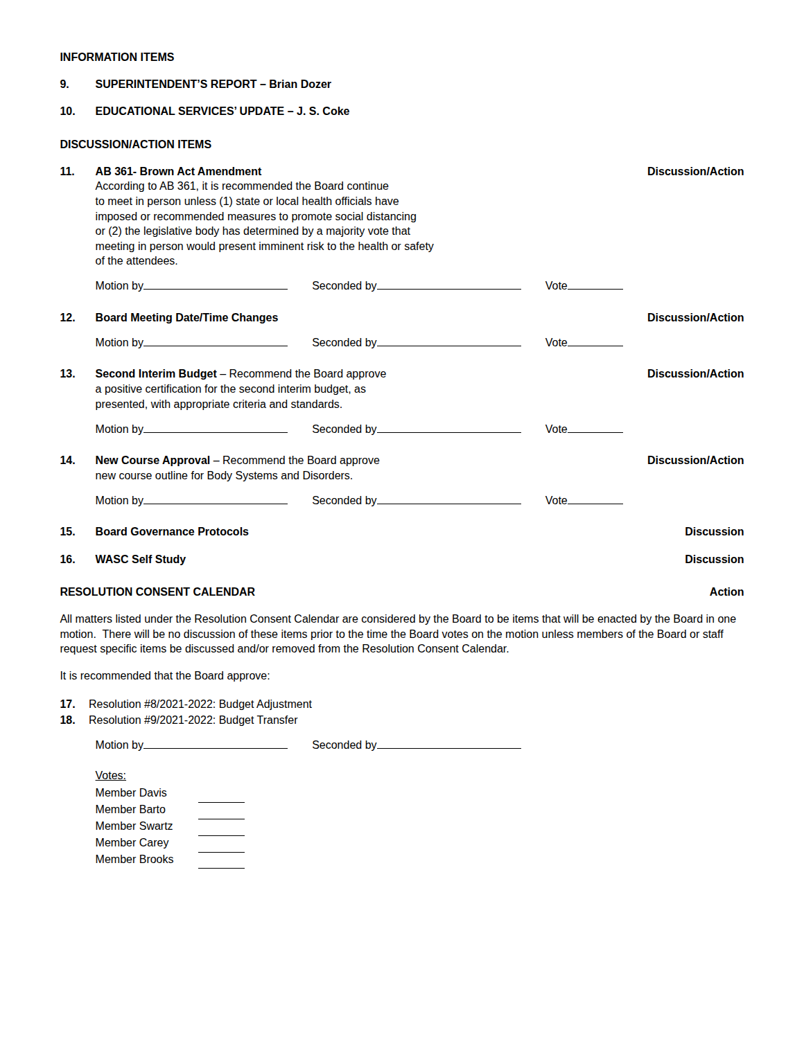INFORMATION ITEMS
9.
SUPERINTENDENT’S REPORT – Brian Dozer
10.
EDUCATIONAL SERVICES’ UPDATE – J. S. Coke
DISCUSSION/ACTION ITEMS
11.
AB 361- Brown Act Amendment
According to AB 361, it is recommended the Board continue
to meet in person unless (1) state or local health officials have
imposed or recommended measures to promote social distancing
or (2) the legislative body has determined by a majority vote that
meeting in person would present imminent risk to the health or safety
of the attendees.
Discussion/Action
Motion by Seconded by Vote
12.
Board Meeting Date/Time Changes
Discussion/Action
Motion by Seconded by Vote
13.
Second Interim Budget – Recommend the Board approve
a positive certification for the second interim budget, as
presented, with appropriate criteria and standards.
Discussion/Action
Motion by Seconded by Vote
14.
New Course Approval – Recommend the Board approve
new course outline for Body Systems and Disorders.
Discussion/Action
Motion by Seconded by Vote
15.
Board Governance Protocols
Discussion
16.
WASC Self Study
Discussion
RESOLUTION CONSENT CALENDAR
Action
All matters listed under the Resolution Consent Calendar are considered by the Board to be items that will be enacted by the Board in one motion. There will be no discussion of these items prior to the time the Board votes on the motion unless members of the Board or staff request specific items be discussed and/or removed from the Resolution Consent Calendar.
It is recommended that the Board approve:
17.
Resolution #8/2021-2022: Budget Adjustment
18.
Resolution #9/2021-2022: Budget Transfer
Motion by Seconded by
Votes:
| Member Davis | |
| Member Barto | |
| Member Swartz | |
| Member Carey | |
| Member Brooks | |